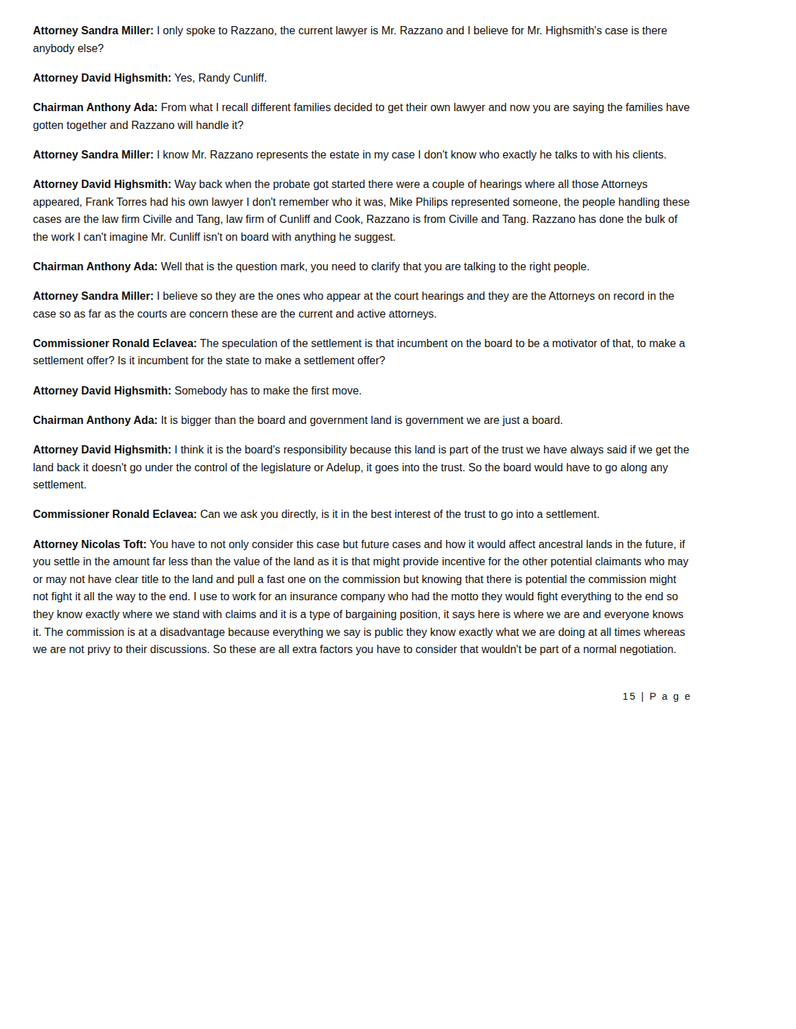Attorney Sandra Miller: I only spoke to Razzano, the current lawyer is Mr. Razzano and I believe for Mr. Highsmith's case is there anybody else?
Attorney David Highsmith: Yes, Randy Cunliff.
Chairman Anthony Ada: From what I recall different families decided to get their own lawyer and now you are saying the families have gotten together and Razzano will handle it?
Attorney Sandra Miller: I know Mr. Razzano represents the estate in my case I don't know who exactly he talks to with his clients.
Attorney David Highsmith: Way back when the probate got started there were a couple of hearings where all those Attorneys appeared, Frank Torres had his own lawyer I don't remember who it was, Mike Philips represented someone, the people handling these cases are the law firm Civille and Tang, law firm of Cunliff and Cook, Razzano is from Civille and Tang. Razzano has done the bulk of the work I can't imagine Mr. Cunliff isn't on board with anything he suggest.
Chairman Anthony Ada: Well that is the question mark, you need to clarify that you are talking to the right people.
Attorney Sandra Miller: I believe so they are the ones who appear at the court hearings and they are the Attorneys on record in the case so as far as the courts are concern these are the current and active attorneys.
Commissioner Ronald Eclavea: The speculation of the settlement is that incumbent on the board to be a motivator of that, to make a settlement offer? Is it incumbent for the state to make a settlement offer?
Attorney David Highsmith: Somebody has to make the first move.
Chairman Anthony Ada: It is bigger than the board and government land is government we are just a board.
Attorney David Highsmith: I think it is the board's responsibility because this land is part of the trust we have always said if we get the land back it doesn't go under the control of the legislature or Adelup, it goes into the trust. So the board would have to go along any settlement.
Commissioner Ronald Eclavea: Can we ask you directly, is it in the best interest of the trust to go into a settlement.
Attorney Nicolas Toft: You have to not only consider this case but future cases and how it would affect ancestral lands in the future, if you settle in the amount far less than the value of the land as it is that might provide incentive for the other potential claimants who may or may not have clear title to the land and pull a fast one on the commission but knowing that there is potential the commission might not fight it all the way to the end. I use to work for an insurance company who had the motto they would fight everything to the end so they know exactly where we stand with claims and it is a type of bargaining position, it says here is where we are and everyone knows it. The commission is at a disadvantage because everything we say is public they know exactly what we are doing at all times whereas we are not privy to their discussions. So these are all extra factors you have to consider that wouldn't be part of a normal negotiation.
15 | P a g e